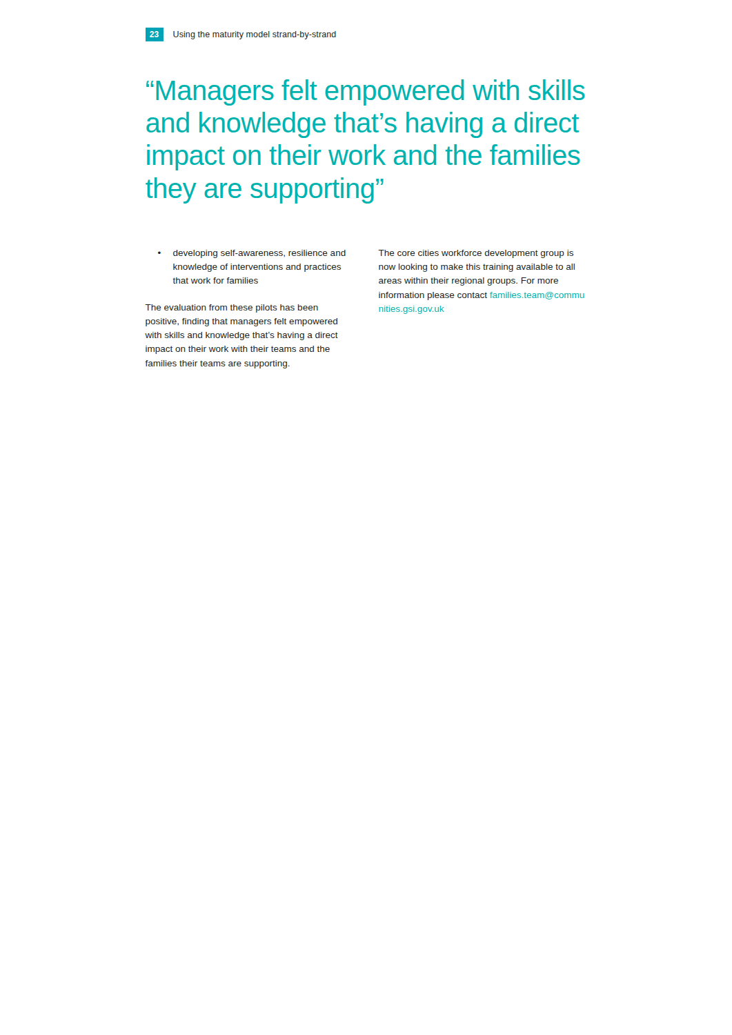23
Using the maturity model strand-by-strand
“Managers felt empowered with skills and knowledge that’s having a direct impact on their work and the families they are supporting”
developing self-awareness, resilience and knowledge of interventions and practices that work for families
The evaluation from these pilots has been positive, finding that managers felt empowered with skills and knowledge that’s having a direct impact on their work with their teams and the families their teams are supporting.
The core cities workforce development group is now looking to make this training available to all areas within their regional groups. For more information please contact families.team@communities.gsi.gov.uk